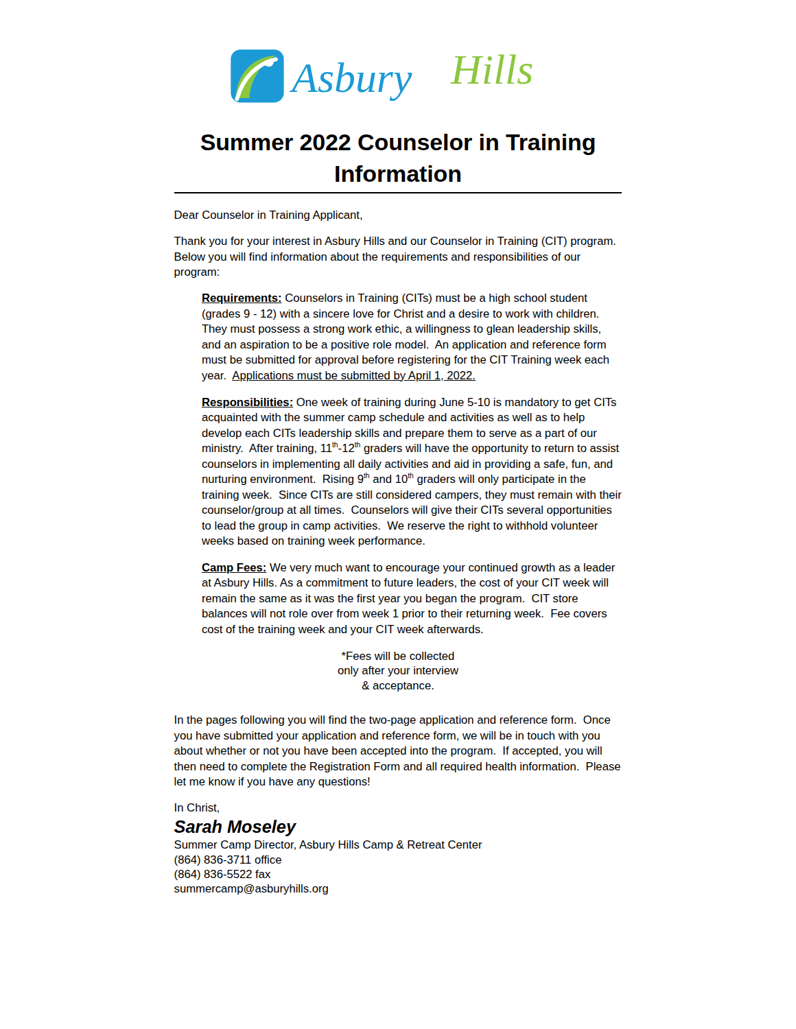Asbury Hills
Summer 2022 Counselor in Training Information
Dear Counselor in Training Applicant,
Thank you for your interest in Asbury Hills and our Counselor in Training (CIT) program. Below you will find information about the requirements and responsibilities of our program:
Requirements: Counselors in Training (CITs) must be a high school student (grades 9 - 12) with a sincere love for Christ and a desire to work with children. They must possess a strong work ethic, a willingness to glean leadership skills, and an aspiration to be a positive role model. An application and reference form must be submitted for approval before registering for the CIT Training week each year. Applications must be submitted by April 1, 2022.
Responsibilities: One week of training during June 5-10 is mandatory to get CITs acquainted with the summer camp schedule and activities as well as to help develop each CITs leadership skills and prepare them to serve as a part of our ministry. After training, 11th-12th graders will have the opportunity to return to assist counselors in implementing all daily activities and aid in providing a safe, fun, and nurturing environment. Rising 9th and 10th graders will only participate in the training week. Since CITs are still considered campers, they must remain with their counselor/group at all times. Counselors will give their CITs several opportunities to lead the group in camp activities. We reserve the right to withhold volunteer weeks based on training week performance.
Camp Fees: We very much want to encourage your continued growth as a leader at Asbury Hills. As a commitment to future leaders, the cost of your CIT week will remain the same as it was the first year you began the program. CIT store balances will not role over from week 1 prior to their returning week. Fee covers cost of the training week and your CIT week afterwards.
*Fees will be collected only after your interview & acceptance.
In the pages following you will find the two-page application and reference form. Once you have submitted your application and reference form, we will be in touch with you about whether or not you have been accepted into the program. If accepted, you will then need to complete the Registration Form and all required health information. Please let me know if you have any questions!
In Christ,
Sarah Moseley
Summer Camp Director, Asbury Hills Camp & Retreat Center (864) 836-3711 office (864) 836-5522 fax summercamp@asburyhills.org